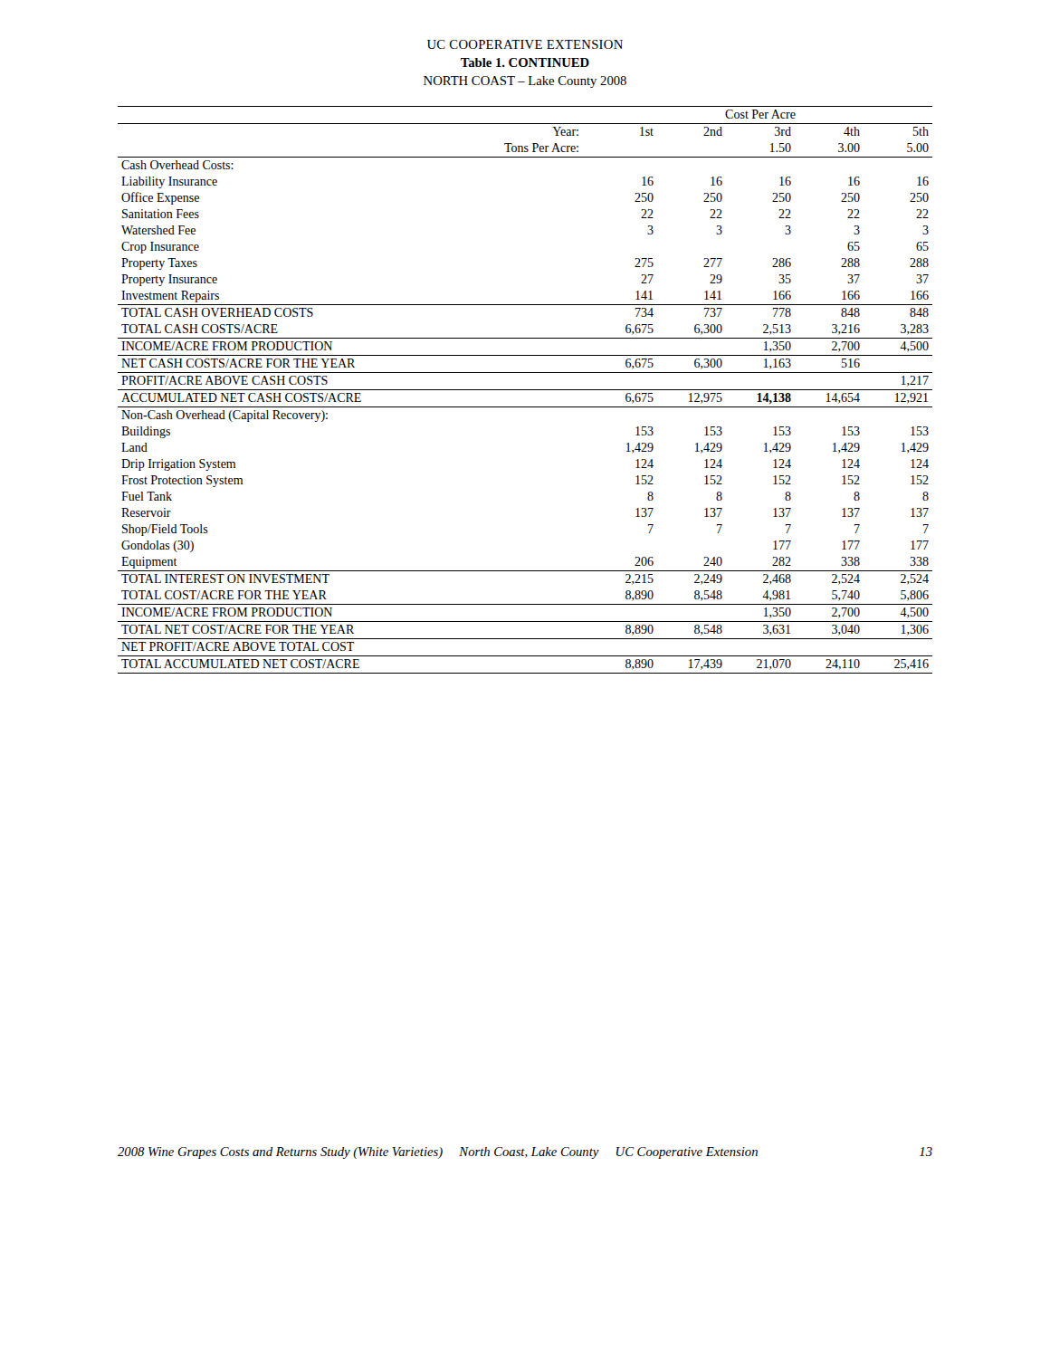UC COOPERATIVE EXTENSION
Table 1. CONTINUED
NORTH COAST – Lake County 2008
| | Cost Per Acre |
| --- | --- |
| Year: | 1st | 2nd | 3rd | 4th | 5th |
| Tons Per Acre: | | | 1.50 | 3.00 | 5.00 |
| Cash Overhead Costs: | | | | | |
| Liability Insurance | 16 | 16 | 16 | 16 | 16 |
| Office Expense | 250 | 250 | 250 | 250 | 250 |
| Sanitation Fees | 22 | 22 | 22 | 22 | 22 |
| Watershed Fee | 3 | 3 | 3 | 3 | 3 |
| Crop Insurance | | | | 65 | 65 |
| Property Taxes | 275 | 277 | 286 | 288 | 288 |
| Property Insurance | 27 | 29 | 35 | 37 | 37 |
| Investment Repairs | 141 | 141 | 166 | 166 | 166 |
| TOTAL CASH OVERHEAD COSTS | 734 | 737 | 778 | 848 | 848 |
| TOTAL CASH COSTS/ACRE | 6,675 | 6,300 | 2,513 | 3,216 | 3,283 |
| INCOME/ACRE FROM PRODUCTION | | | 1,350 | 2,700 | 4,500 |
| NET CASH COSTS/ACRE FOR THE YEAR | 6,675 | 6,300 | 1,163 | 516 | |
| PROFIT/ACRE ABOVE CASH COSTS | | | | | 1,217 |
| ACCUMULATED NET CASH COSTS/ACRE | 6,675 | 12,975 | 14,138 | 14,654 | 12,921 |
| Non-Cash Overhead (Capital Recovery): | | | | | |
| Buildings | 153 | 153 | 153 | 153 | 153 |
| Land | 1,429 | 1,429 | 1,429 | 1,429 | 1,429 |
| Drip Irrigation System | 124 | 124 | 124 | 124 | 124 |
| Frost Protection System | 152 | 152 | 152 | 152 | 152 |
| Fuel Tank | 8 | 8 | 8 | 8 | 8 |
| Reservoir | 137 | 137 | 137 | 137 | 137 |
| Shop/Field Tools | 7 | 7 | 7 | 7 | 7 |
| Gondolas (30) | | | 177 | 177 | 177 |
| Equipment | 206 | 240 | 282 | 338 | 338 |
| TOTAL INTEREST ON INVESTMENT | 2,215 | 2,249 | 2,468 | 2,524 | 2,524 |
| TOTAL COST/ACRE FOR THE YEAR | 8,890 | 8,548 | 4,981 | 5,740 | 5,806 |
| INCOME/ACRE FROM PRODUCTION | | | 1,350 | 2,700 | 4,500 |
| TOTAL NET COST/ACRE FOR THE YEAR | 8,890 | 8,548 | 3,631 | 3,040 | 1,306 |
| NET PROFIT/ACRE ABOVE TOTAL COST | | | | | |
| TOTAL ACCUMULATED NET COST/ACRE | 8,890 | 17,439 | 21,070 | 24,110 | 25,416 |
2008 Wine Grapes Costs and Returns Study (White Varieties) North Coast, Lake County UC Cooperative Extension
13